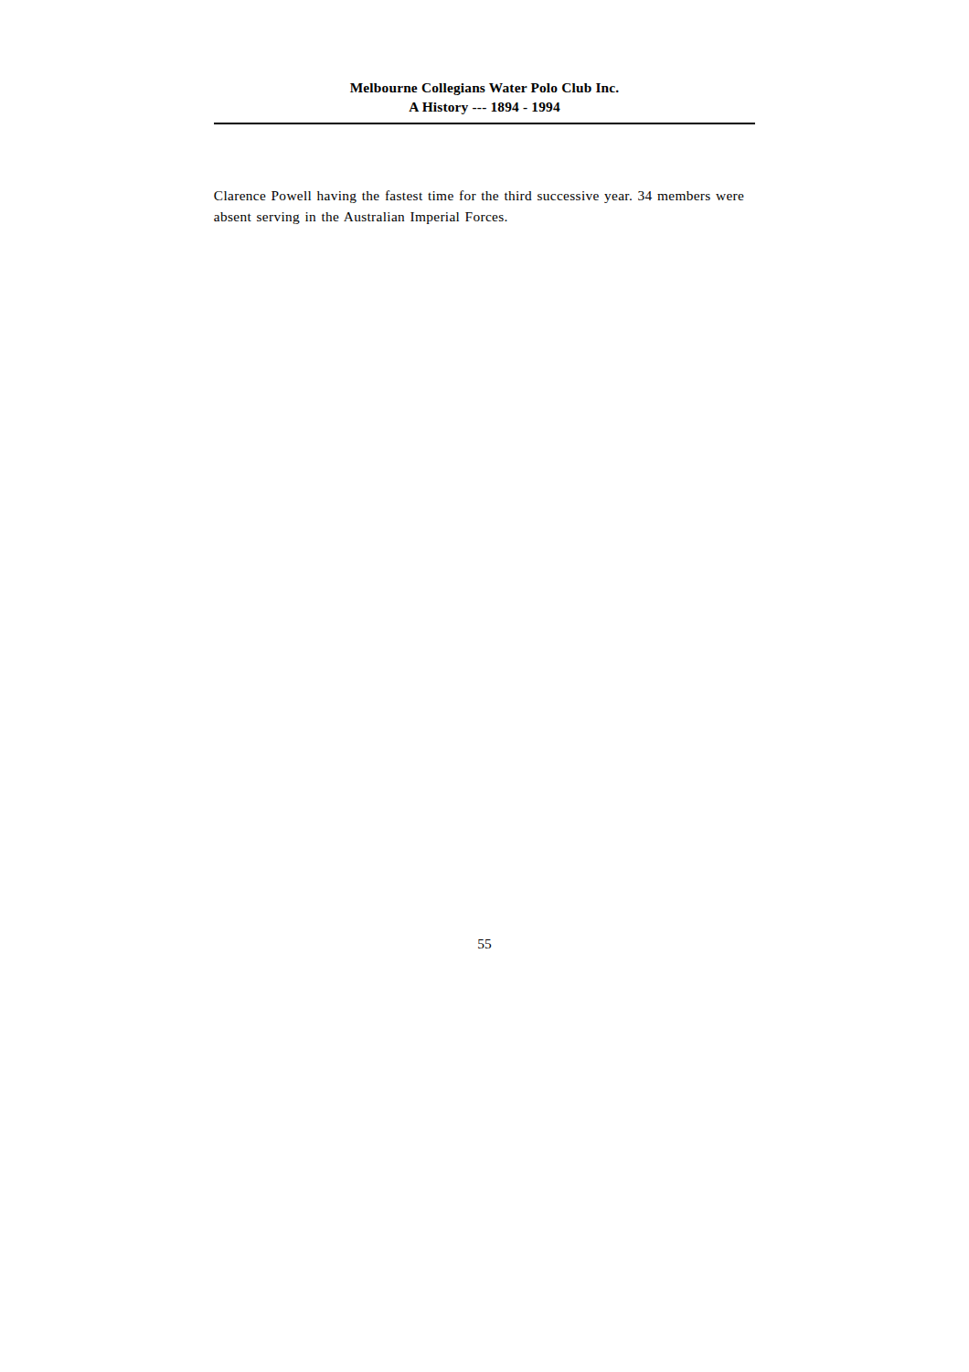Melbourne Collegians Water Polo Club Inc. A History --- 1894 - 1994
Clarence Powell having the fastest time for the third successive year. 34 members were absent serving in the Australian Imperial Forces.
55